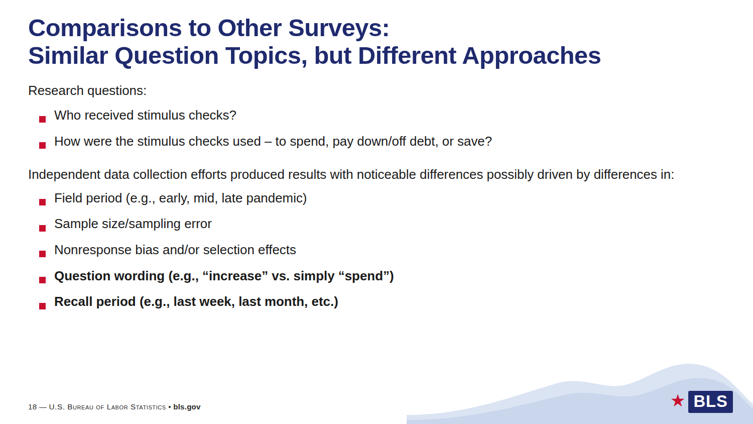Comparisons to Other Surveys:
Similar Question Topics, but Different Approaches
Research questions:
Who received stimulus checks?
How were the stimulus checks used – to spend, pay down/off debt, or save?
Independent data collection efforts produced results with noticeable differences possibly driven by differences in:
Field period (e.g., early, mid, late pandemic)
Sample size/sampling error
Nonresponse bias and/or selection effects
Question wording (e.g., “increase” vs. simply “spend”)
Recall period (e.g., last week, last month, etc.)
★BLS
18 — U.S. Bureau of Labor Statistics • bls.gov